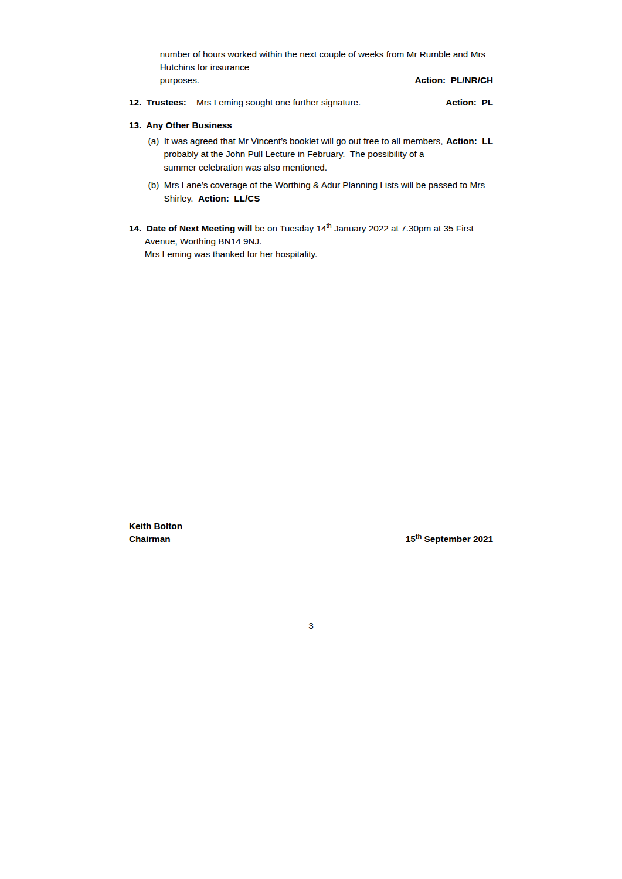number of hours worked within the next couple of weeks from Mr Rumble and Mrs Hutchins for insurance
purposes.
Action: PL/NR/CH
12. Trustees: Mrs Leming sought one further signature.
Action: PL
13. Any Other Business
(a) It was agreed that Mr Vincent’s booklet will go out free to all members, probably at the John Pull Lecture in February. The possibility of a summer celebration was also mentioned.
Action: LL
(b) Mrs Lane’s coverage of the Worthing & Adur Planning Lists will be passed to Mrs Shirley. Action: LL/CS
14. Date of Next Meeting will be on Tuesday 14th January 2022 at 7.30pm at 35 First Avenue, Worthing BN14 9NJ.
Mrs Leming was thanked for her hospitality.
Keith Bolton
Chairman
15th September 2021
3